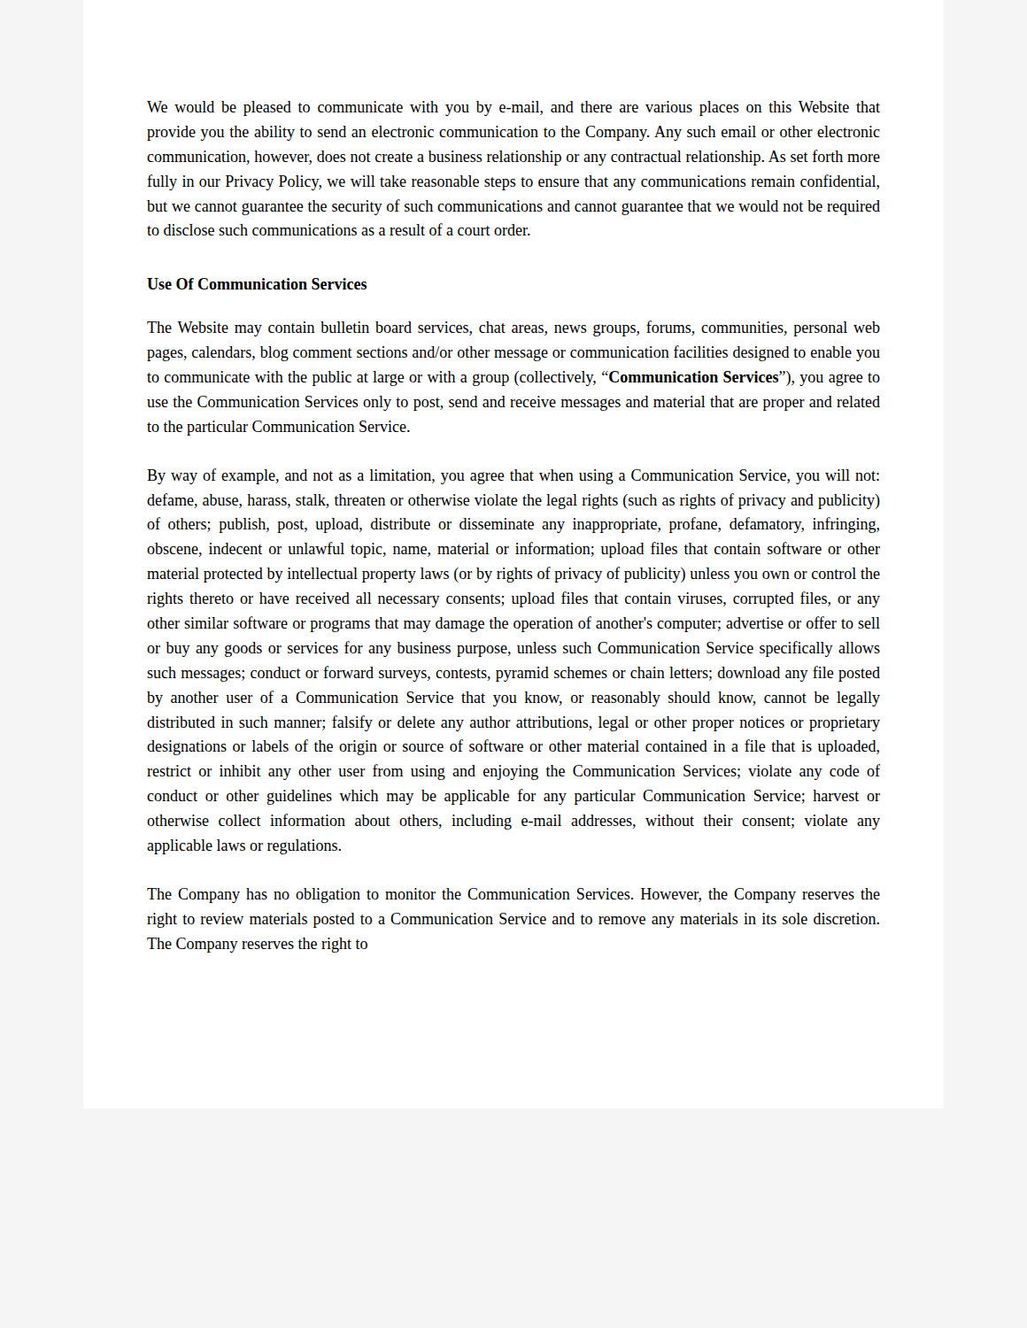We would be pleased to communicate with you by e-mail, and there are various places on this Website that provide you the ability to send an electronic communication to the Company. Any such email or other electronic communication, however, does not create a business relationship or any contractual relationship. As set forth more fully in our Privacy Policy, we will take reasonable steps to ensure that any communications remain confidential, but we cannot guarantee the security of such communications and cannot guarantee that we would not be required to disclose such communications as a result of a court order.
Use Of Communication Services
The Website may contain bulletin board services, chat areas, news groups, forums, communities, personal web pages, calendars, blog comment sections and/or other message or communication facilities designed to enable you to communicate with the public at large or with a group (collectively, “Communication Services”), you agree to use the Communication Services only to post, send and receive messages and material that are proper and related to the particular Communication Service.
By way of example, and not as a limitation, you agree that when using a Communication Service, you will not: defame, abuse, harass, stalk, threaten or otherwise violate the legal rights (such as rights of privacy and publicity) of others; publish, post, upload, distribute or disseminate any inappropriate, profane, defamatory, infringing, obscene, indecent or unlawful topic, name, material or information; upload files that contain software or other material protected by intellectual property laws (or by rights of privacy of publicity) unless you own or control the rights thereto or have received all necessary consents; upload files that contain viruses, corrupted files, or any other similar software or programs that may damage the operation of another's computer; advertise or offer to sell or buy any goods or services for any business purpose, unless such Communication Service specifically allows such messages; conduct or forward surveys, contests, pyramid schemes or chain letters; download any file posted by another user of a Communication Service that you know, or reasonably should know, cannot be legally distributed in such manner; falsify or delete any author attributions, legal or other proper notices or proprietary designations or labels of the origin or source of software or other material contained in a file that is uploaded, restrict or inhibit any other user from using and enjoying the Communication Services; violate any code of conduct or other guidelines which may be applicable for any particular Communication Service; harvest or otherwise collect information about others, including e-mail addresses, without their consent; violate any applicable laws or regulations.
The Company has no obligation to monitor the Communication Services. However, the Company reserves the right to review materials posted to a Communication Service and to remove any materials in its sole discretion. The Company reserves the right to